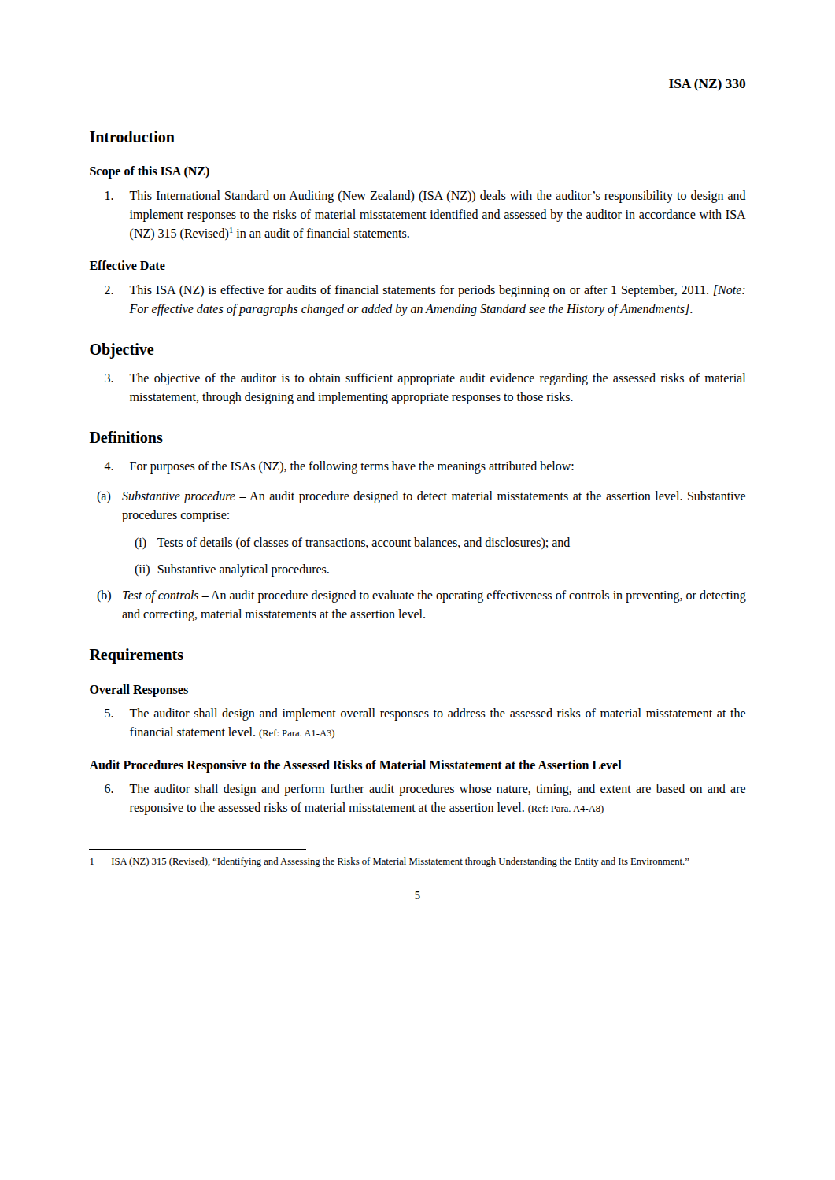ISA (NZ) 330
Introduction
Scope of this ISA (NZ)
1.
This International Standard on Auditing (New Zealand) (ISA (NZ)) deals with the auditor’s responsibility to design and implement responses to the risks of material misstatement identified and assessed by the auditor in accordance with ISA (NZ) 315 (Revised)1 in an audit of financial statements.
Effective Date
2.
This ISA (NZ) is effective for audits of financial statements for periods beginning on or after 1 September, 2011. [Note: For effective dates of paragraphs changed or added by an Amending Standard see the History of Amendments].
Objective
3.
The objective of the auditor is to obtain sufficient appropriate audit evidence regarding the assessed risks of material misstatement, through designing and implementing appropriate responses to those risks.
Definitions
4.
For purposes of the ISAs (NZ), the following terms have the meanings attributed below:
(a)
Substantive procedure – An audit procedure designed to detect material misstatements at the assertion level. Substantive procedures comprise:
(i)
Tests of details (of classes of transactions, account balances, and disclosures); and
(ii)
Substantive analytical procedures.
(b)
Test of controls – An audit procedure designed to evaluate the operating effectiveness of controls in preventing, or detecting and correcting, material misstatements at the assertion level.
Requirements
Overall Responses
5.
The auditor shall design and implement overall responses to address the assessed risks of material misstatement at the financial statement level. (Ref: Para. A1-A3)
Audit Procedures Responsive to the Assessed Risks of Material Misstatement at the Assertion Level
6.
The auditor shall design and perform further audit procedures whose nature, timing, and extent are based on and are responsive to the assessed risks of material misstatement at the assertion level. (Ref: Para. A4-A8)
1
ISA (NZ) 315 (Revised), “Identifying and Assessing the Risks of Material Misstatement through Understanding the Entity and Its Environment.”
5